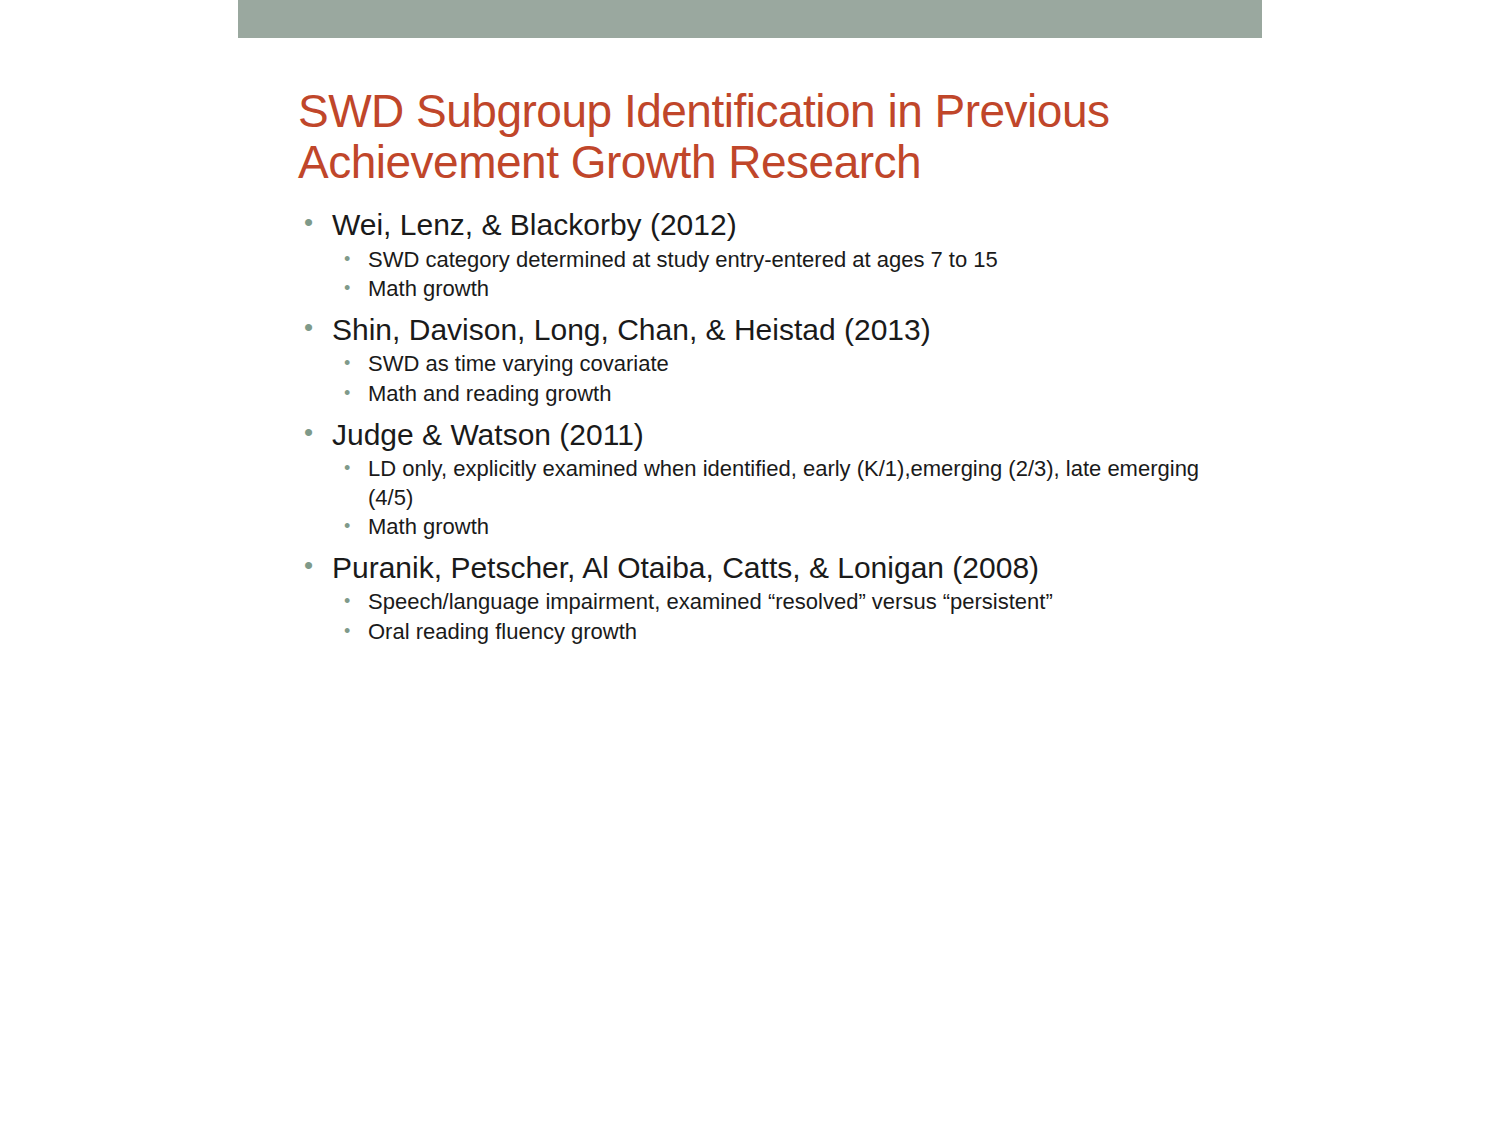SWD Subgroup Identification in Previous Achievement Growth Research
Wei, Lenz, & Blackorby (2012)
SWD category determined at study entry-entered at ages 7 to 15
Math growth
Shin, Davison, Long, Chan, & Heistad (2013)
SWD as time varying covariate
Math and reading growth
Judge & Watson (2011)
LD only, explicitly examined when identified, early (K/1),emerging (2/3), late emerging (4/5)
Math growth
Puranik, Petscher, Al Otaiba, Catts, & Lonigan (2008)
Speech/language impairment, examined “resolved” versus “persistent”
Oral reading fluency growth